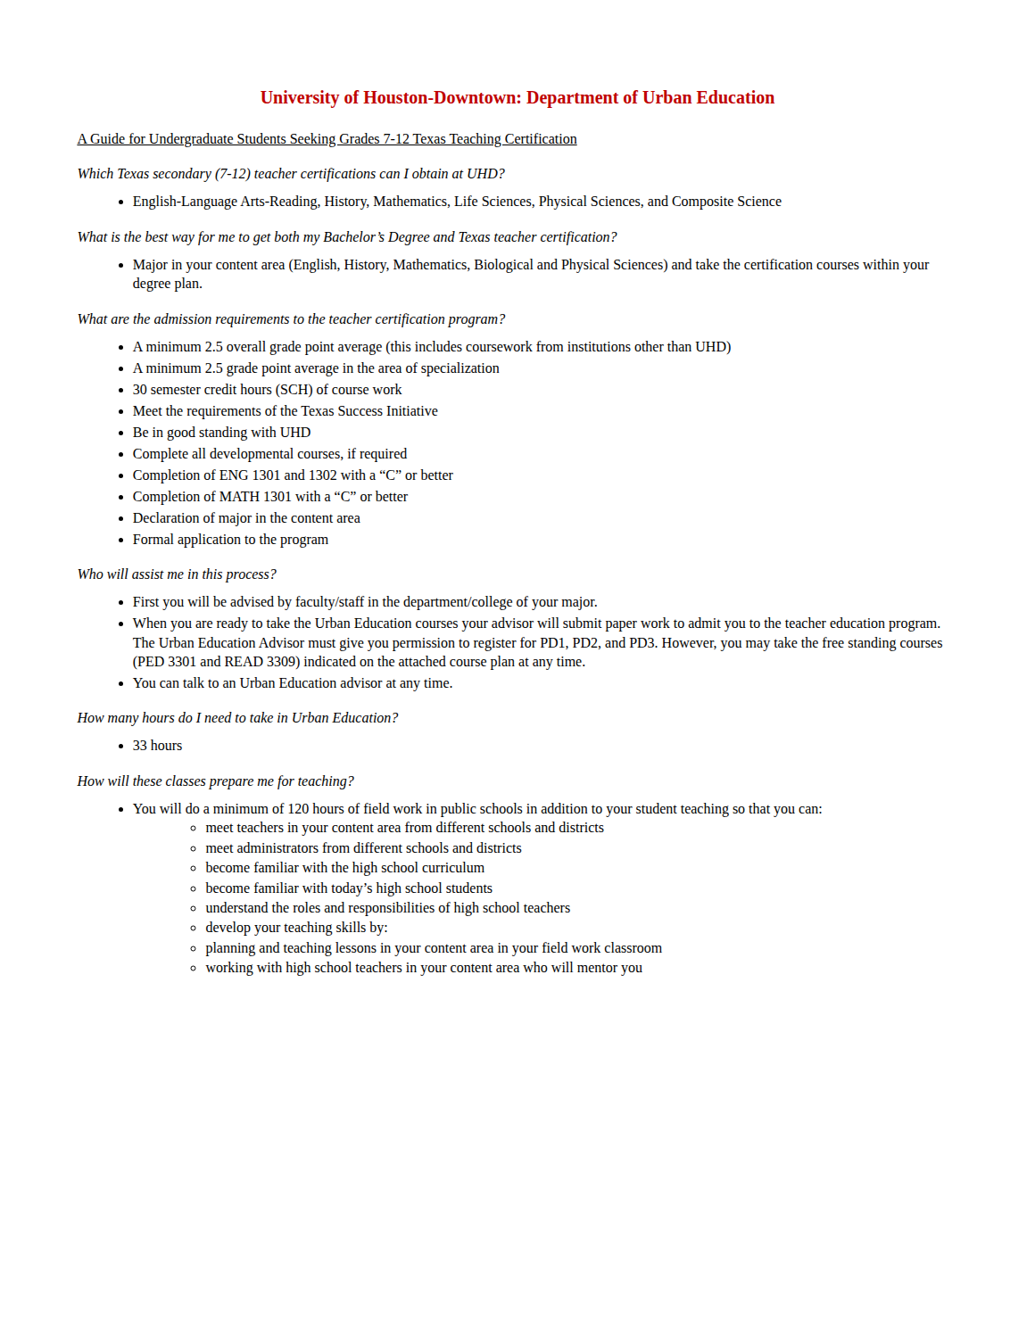University of Houston-Downtown: Department of Urban Education
A Guide for Undergraduate Students Seeking Grades 7-12 Texas Teaching Certification
Which Texas secondary (7-12) teacher certifications can I obtain at UHD?
English-Language Arts-Reading, History, Mathematics, Life Sciences, Physical Sciences, and Composite Science
What is the best way for me to get both my Bachelor’s Degree and Texas teacher certification?
Major in your content area (English, History, Mathematics, Biological and Physical Sciences) and take the certification courses within your degree plan.
What are the admission requirements to the teacher certification program?
A minimum 2.5 overall grade point average (this includes coursework from institutions other than UHD)
A minimum 2.5 grade point average in the area of specialization
30 semester credit hours (SCH) of course work
Meet the requirements of the Texas Success Initiative
Be in good standing with UHD
Complete all developmental courses, if required
Completion of ENG 1301 and 1302 with a “C” or better
Completion of MATH 1301 with a “C” or better
Declaration of major in the content area
Formal application to the program
Who will assist me in this process?
First you will be advised by faculty/staff in the department/college of your major.
When you are ready to take the Urban Education courses your advisor will submit paper work to admit you to the teacher education program. The Urban Education Advisor must give you permission to register for PD1, PD2, and PD3. However, you may take the free standing courses (PED 3301 and READ 3309) indicated on the attached course plan at any time.
You can talk to an Urban Education advisor at any time.
How many hours do I need to take in Urban Education?
33 hours
How will these classes prepare me for teaching?
You will do a minimum of 120 hours of field work in public schools in addition to your student teaching so that you can:
meet teachers in your content area from different schools and districts
meet administrators from different schools and districts
become familiar with the high school curriculum
become familiar with today’s high school students
understand the roles and responsibilities of high school teachers
develop your teaching skills by:
planning and teaching lessons in your content area in your field work classroom
working with high school teachers in your content area who will mentor you